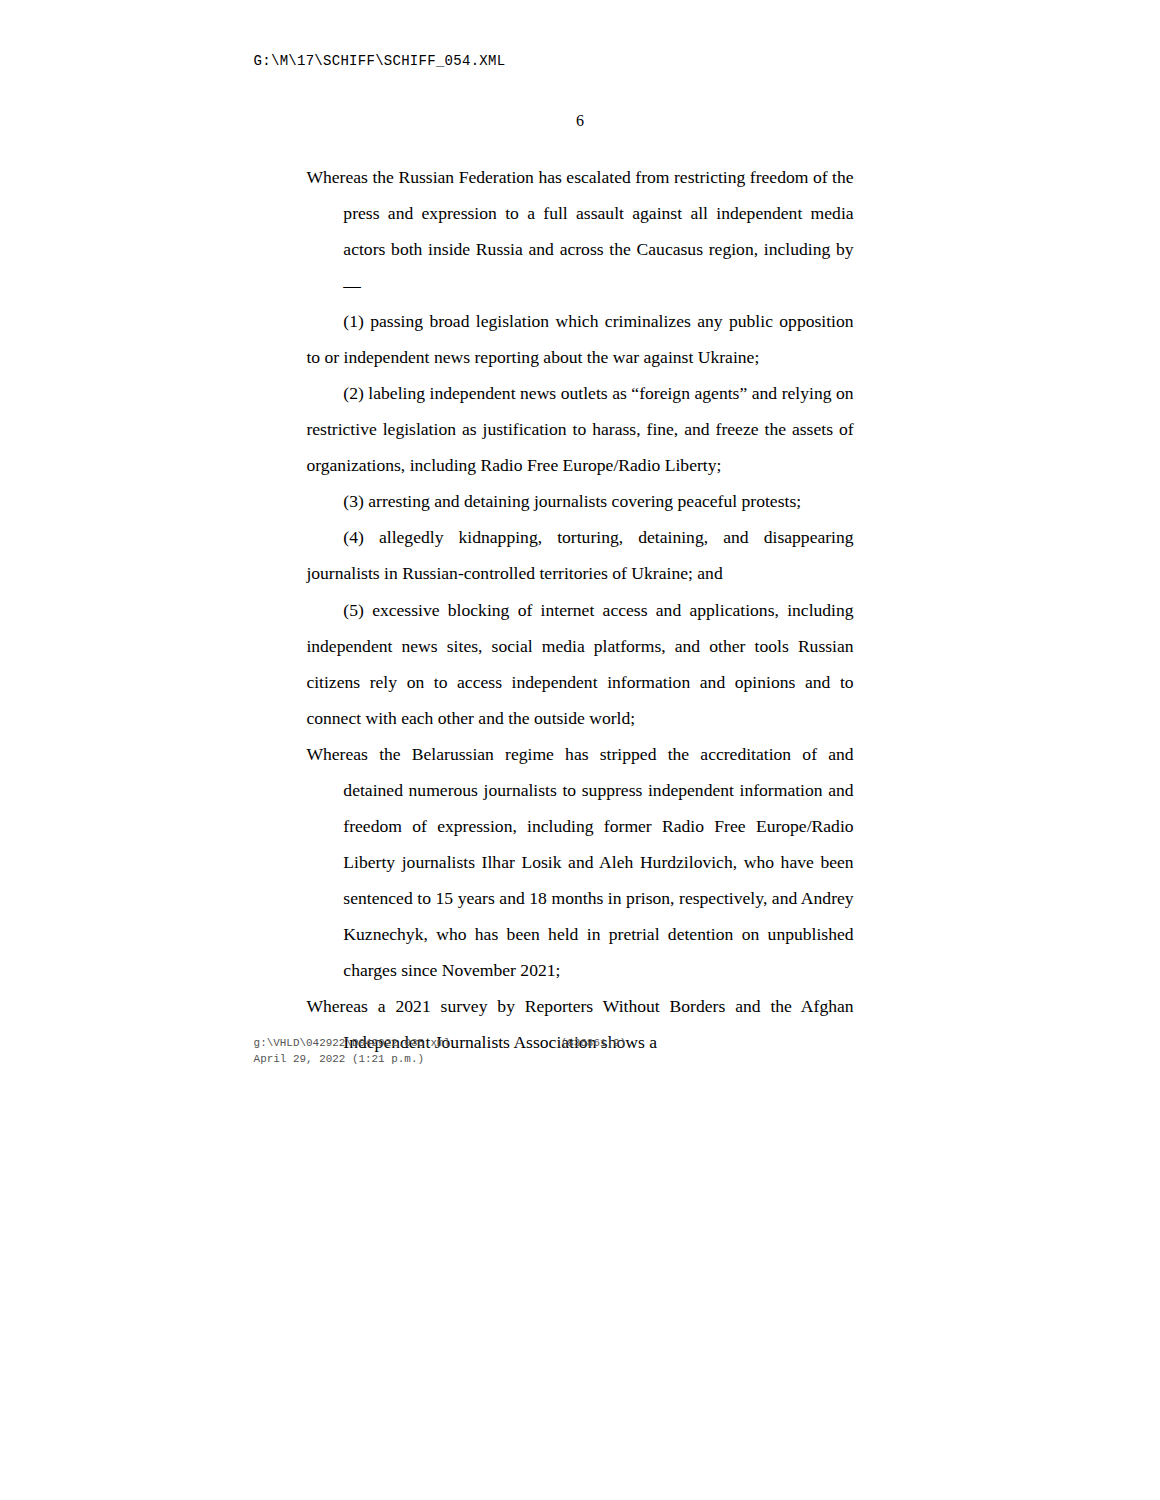G:\M\17\SCHIFF\SCHIFF_054.XML
6
Whereas the Russian Federation has escalated from restricting freedom of the press and expression to a full assault against all independent media actors both inside Russia and across the Caucasus region, including by—
(1) passing broad legislation which criminalizes any public opposition to or independent news reporting about the war against Ukraine;
(2) labeling independent news outlets as “foreign agents” and relying on restrictive legislation as justification to harass, fine, and freeze the assets of organizations, including Radio Free Europe/Radio Liberty;
(3) arresting and detaining journalists covering peaceful protests;
(4) allegedly kidnapping, torturing, detaining, and disappearing journalists in Russian-controlled territories of Ukraine; and
(5) excessive blocking of internet access and applications, including independent news sites, social media platforms, and other tools Russian citizens rely on to access independent information and opinions and to connect with each other and the outside world;
Whereas the Belarussian regime has stripped the accreditation of and detained numerous journalists to suppress independent information and freedom of expression, including former Radio Free Europe/Radio Liberty journalists Ilhar Losik and Aleh Hurdzilovich, who have been sentenced to 15 years and 18 months in prison, respectively, and Andrey Kuznechyk, who has been held in pretrial detention on unpublished charges since November 2021;
Whereas a 2021 survey by Reporters Without Borders and the Afghan Independent Journalists Association shows a
g:\VHLD\042922\D042922.035.xml (836861|9) April 29, 2022 (1:21 p.m.)